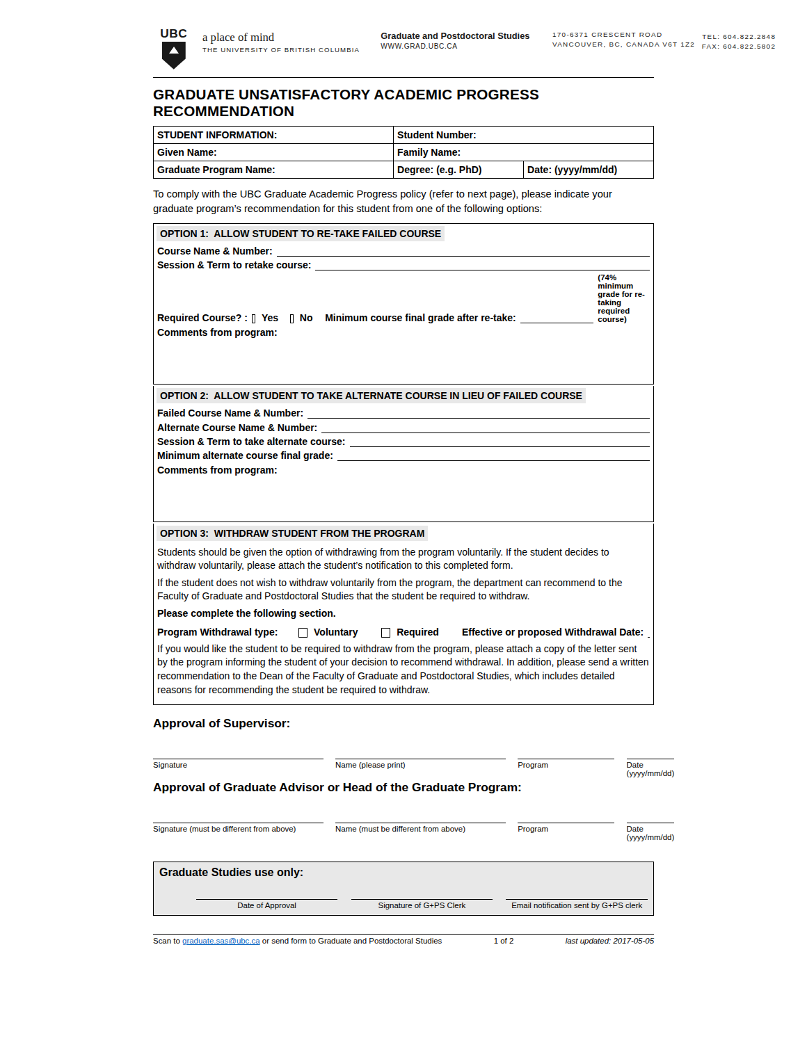UBC
a place of mind
THE UNIVERSITY OF BRITISH COLUMBIA
Graduate and Postdoctoral Studies
WWW.GRAD.UBC.CA
170-6371 CRESCENT ROAD
VANCOUVER, BC, CANADA V6T 1Z2
TEL: 604.822.2848
FAX: 604.822.5802
GRADUATE UNSATISFACTORY ACADEMIC PROGRESS RECOMMENDATION
| STUDENT INFORMATION: | Student Number: |
| Given Name: | Family Name: |
| Graduate Program Name: | Degree: (e.g. PhD) | Date: (yyyy/mm/dd) |
To comply with the UBC Graduate Academic Progress policy (refer to next page), please indicate your graduate program’s recommendation for this student from one of the following options:
OPTION 1: ALLOW STUDENT TO RE-TAKE FAILED COURSE
Course Name & Number:
Session & Term to retake course:
Required Course? : Yes No Minimum course final grade after re-take: (74% minimum grade for re-taking required course)
Comments from program:
OPTION 2: ALLOW STUDENT TO TAKE ALTERNATE COURSE IN LIEU OF FAILED COURSE
Failed Course Name & Number:
Alternate Course Name & Number:
Session & Term to take alternate course:
Minimum alternate course final grade:
Comments from program:
OPTION 3: WITHDRAW STUDENT FROM THE PROGRAM
Students should be given the option of withdrawing from the program voluntarily. If the student decides to withdraw voluntarily, please attach the student’s notification to this completed form.
If the student does not wish to withdraw voluntarily from the program, the department can recommend to the Faculty of Graduate and Postdoctoral Studies that the student be required to withdraw.
Please complete the following section.
Program Withdrawal type: Voluntary Required Effective or proposed Withdrawal Date:
If you would like the student to be required to withdraw from the program, please attach a copy of the letter sent by the program informing the student of your decision to recommend withdrawal. In addition, please send a written recommendation to the Dean of the Faculty of Graduate and Postdoctoral Studies, which includes detailed reasons for recommending the student be required to withdraw.
Approval of Supervisor:
Signature
Name (please print)
Program
Date (yyyy/mm/dd)
Approval of Graduate Advisor or Head of the Graduate Program:
Signature (must be different from above)
Name (must be different from above)
Program
Date (yyyy/mm/dd)
Graduate Studies use only:
Date of Approval
Signature of G+PS Clerk
Email notification sent by G+PS clerk
Scan to graduate.sas@ubc.ca or send form to Graduate and Postdoctoral Studies
1 of 2
last updated: 2017-05-05